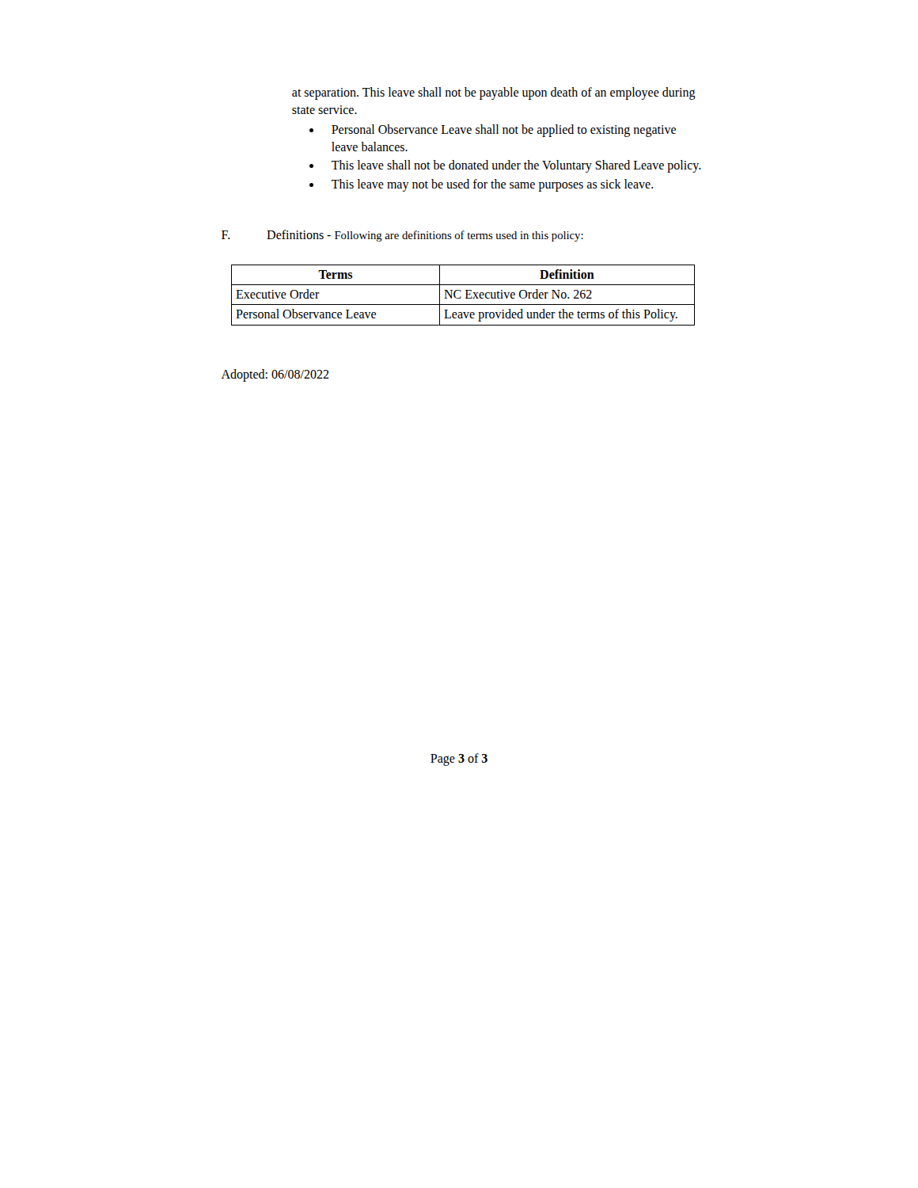at separation. This leave shall not be payable upon death of an employee during state service.
Personal Observance Leave shall not be applied to existing negative leave balances.
This leave shall not be donated under the Voluntary Shared Leave policy.
This leave may not be used for the same purposes as sick leave.
F.
Definitions - Following are definitions of terms used in this policy:
| Terms | Definition |
| --- | --- |
| Executive Order | NC Executive Order No. 262 |
| Personal Observance Leave | Leave provided under the terms of this Policy. |
Adopted: 06/08/2022
Page 3 of 3